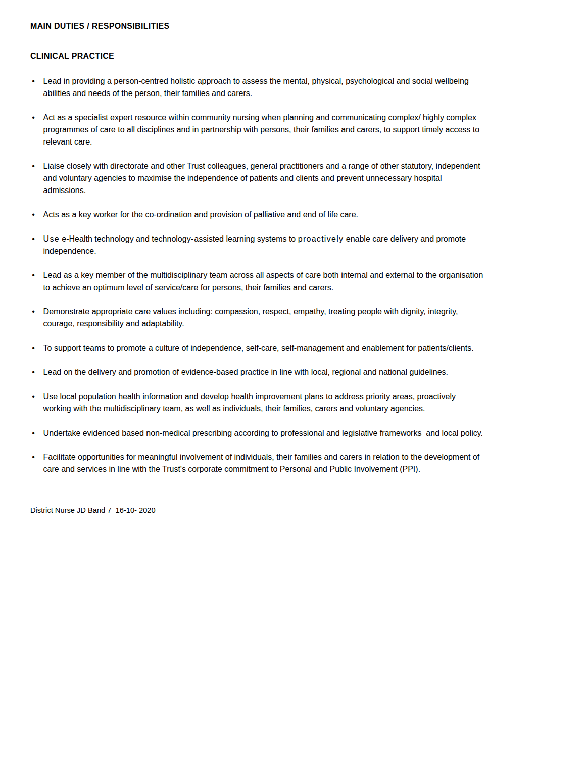MAIN DUTIES / RESPONSIBILITIES
CLINICAL PRACTICE
Lead in providing a person-centred holistic approach to assess the mental, physical, psychological and social wellbeing abilities and needs of the person, their families and carers.
Act as a specialist expert resource within community nursing when planning and communicating complex/ highly complex programmes of care to all disciplines and in partnership with persons, their families and carers, to support timely access to relevant care.
Liaise closely with directorate and other Trust colleagues, general practitioners and a range of other statutory, independent and voluntary agencies to maximise the independence of patients and clients and prevent unnecessary hospital admissions.
Acts as a key worker for the co-ordination and provision of palliative and end of life care.
Use e-Health technology and technology- assisted learning systems to proactively enable care delivery and promote independence.
Lead as a key member of the multidisciplinary team across all aspects of care both internal and external to the organisation to achieve an optimum level of service/care for persons, their families and carers.
Demonstrate appropriate care values including: compassion, respect, empathy, treating people with dignity, integrity, courage, responsibility and adaptability.
To support teams to promote a culture of independence, self-care, self-management and enablement for patients/clients.
Lead on the delivery and promotion of evidence-based practice in line with local, regional and national guidelines.
Use local population health information and develop health improvement plans to address priority areas, proactively working with the multidisciplinary team, as well as individuals, their families, carers and voluntary agencies.
Undertake evidenced based non-medical prescribing according to professional and legislative frameworks and local policy.
Facilitate opportunities for meaningful involvement of individuals, their families and carers in relation to the development of care and services in line with the Trust's corporate commitment to Personal and Public Involvement (PPI).
District Nurse JD Band 7 16-10- 2020